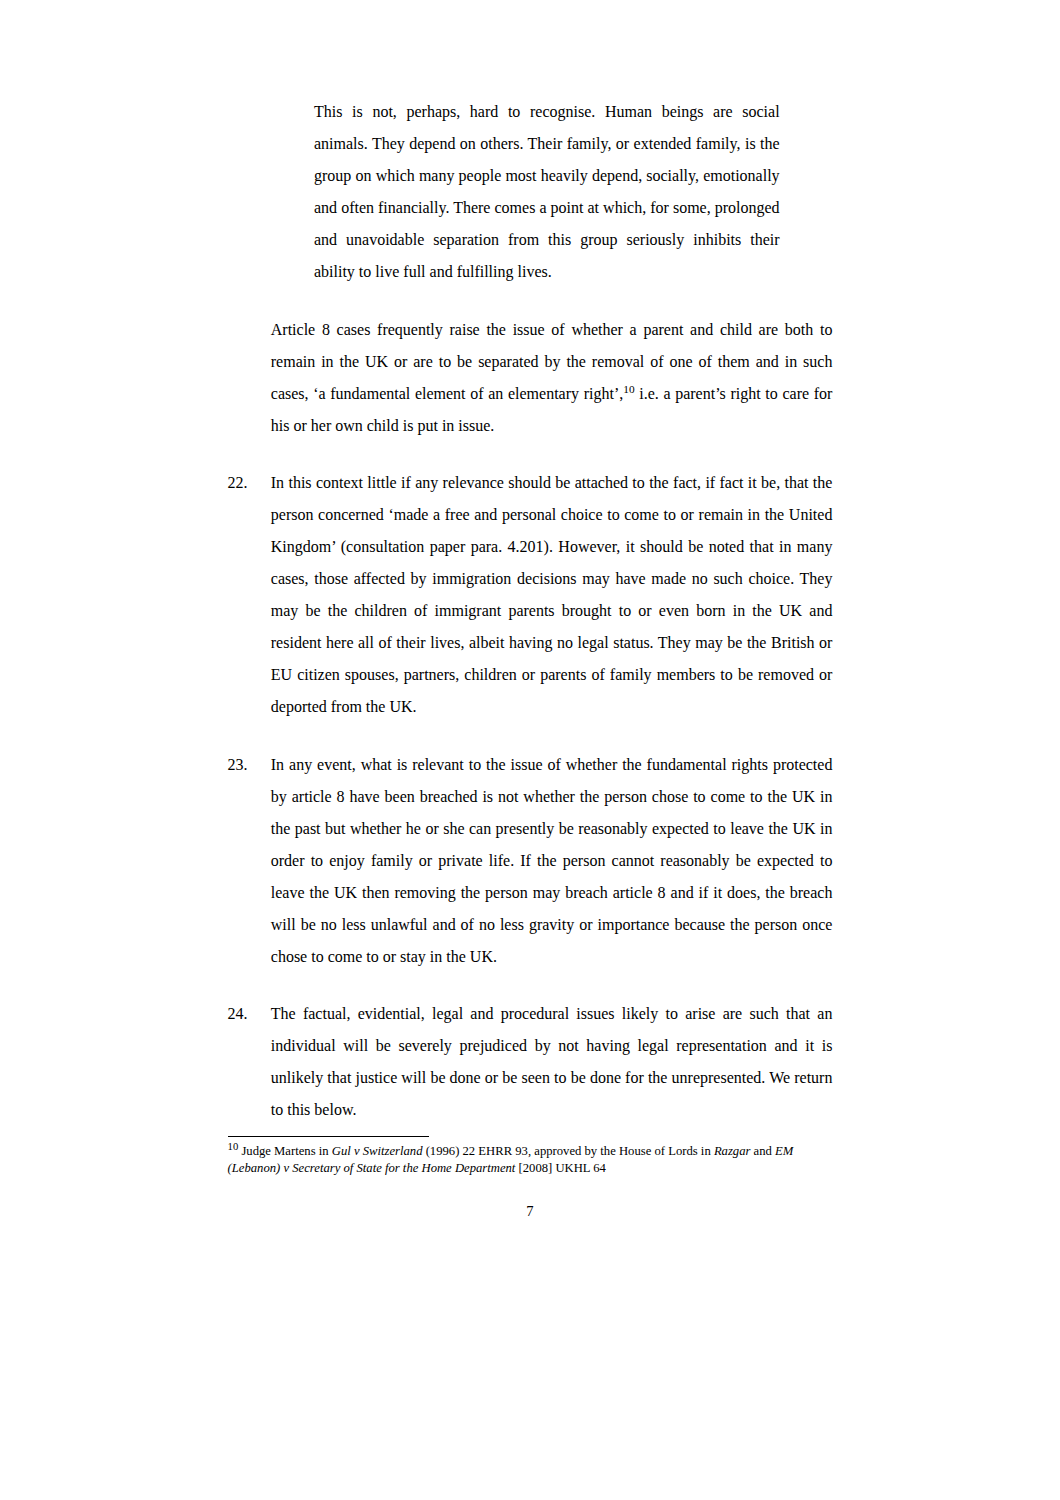This is not, perhaps, hard to recognise. Human beings are social animals. They depend on others. Their family, or extended family, is the group on which many people most heavily depend, socially, emotionally and often financially. There comes a point at which, for some, prolonged and unavoidable separation from this group seriously inhibits their ability to live full and fulfilling lives.
Article 8 cases frequently raise the issue of whether a parent and child are both to remain in the UK or are to be separated by the removal of one of them and in such cases, ‘a fundamental element of an elementary right’,10 i.e. a parent’s right to care for his or her own child is put in issue.
22. In this context little if any relevance should be attached to the fact, if fact it be, that the person concerned ‘made a free and personal choice to come to or remain in the United Kingdom’ (consultation paper para. 4.201). However, it should be noted that in many cases, those affected by immigration decisions may have made no such choice. They may be the children of immigrant parents brought to or even born in the UK and resident here all of their lives, albeit having no legal status. They may be the British or EU citizen spouses, partners, children or parents of family members to be removed or deported from the UK.
23. In any event, what is relevant to the issue of whether the fundamental rights protected by article 8 have been breached is not whether the person chose to come to the UK in the past but whether he or she can presently be reasonably expected to leave the UK in order to enjoy family or private life. If the person cannot reasonably be expected to leave the UK then removing the person may breach article 8 and if it does, the breach will be no less unlawful and of no less gravity or importance because the person once chose to come to or stay in the UK.
24. The factual, evidential, legal and procedural issues likely to arise are such that an individual will be severely prejudiced by not having legal representation and it is unlikely that justice will be done or be seen to be done for the unrepresented. We return to this below.
10 Judge Martens in Gul v Switzerland (1996) 22 EHRR 93, approved by the House of Lords in Razgar and EM (Lebanon) v Secretary of State for the Home Department [2008] UKHL 64
7